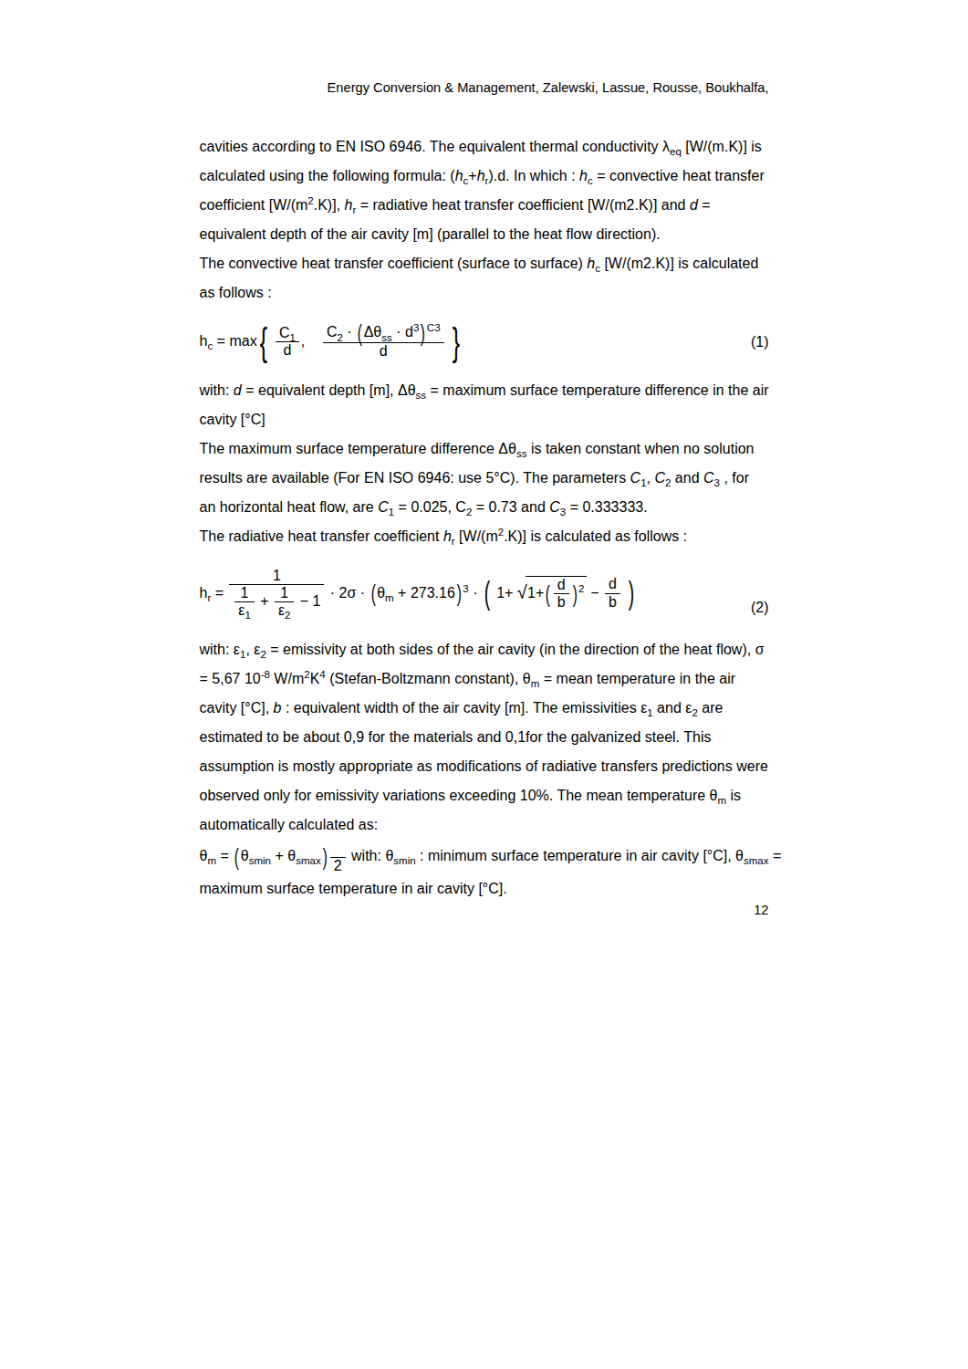Energy Conversion & Management, Zalewski, Lassue, Rousse, Boukhalfa,
cavities according to EN ISO 6946. The equivalent thermal conductivity λeq [W/(m.K)] is calculated using the following formula: (hc+hr).d. In which : hc = convective heat transfer coefficient [W/(m2.K)], hr = radiative heat transfer coefficient [W/(m2.K)] and d = equivalent depth of the air cavity [m] (parallel to the heat flow direction).
The convective heat transfer coefficient (surface to surface) hc [W/(m2.K)] is calculated as follows :
hc = max{ C1 d, C2 · (Δθss · d3)C3 d } (1)
with: d = equivalent depth [m], Δθss = maximum surface temperature difference in the air cavity [°C]
The maximum surface temperature difference Δθss is taken constant when no solution results are available (For EN ISO 6946: use 5°C). The parameters C1, C2 and C3 , for an horizontal heat flow, are C1 = 0.025, C2 = 0.73 and C3 = 0.333333.
The radiative heat transfer coefficient hr [W/(m2.K)] is calculated as follows :
hr = 1 1 ε1 + 1 ε2 − 1 · 2σ · (θm + 273.16)3 · ( 1+ 1+(db)2 − db ) (2)
with: ε1, ε2 = emissivity at both sides of the air cavity (in the direction of the heat flow), σ = 5,67 10-8 W/m2K4 (Stefan-Boltzmann constant), θm = mean temperature in the air cavity [°C], b : equivalent width of the air cavity [m]. The emissivities ε1 and ε2 are estimated to be about 0,9 for the materials and 0,1for the galvanized steel. This assumption is mostly appropriate as modifications of radiative transfers predictions were observed only for emissivity variations exceeding 10%. The mean temperature θm is automatically calculated as:
θm = (θsmin + θsmax) 2 with: θsmin : minimum surface temperature in air cavity [°C], θsmax =
maximum surface temperature in air cavity [°C].
12